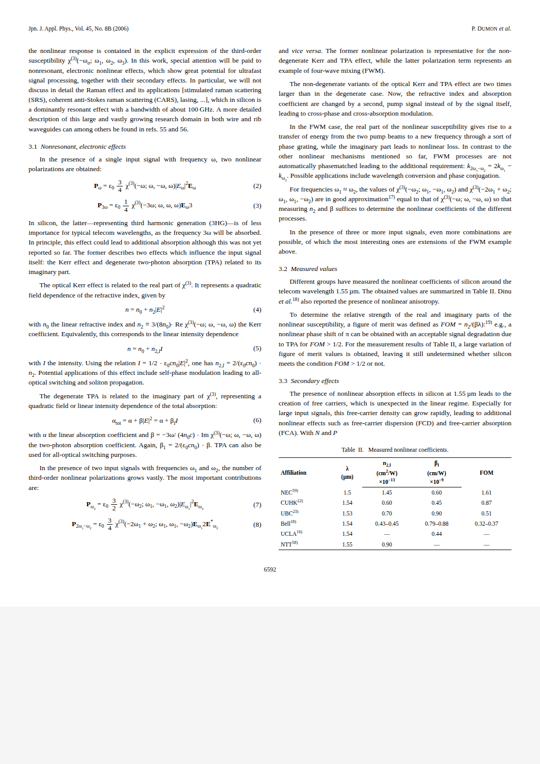Jpn. J. Appl. Phys., Vol. 45, No. 8B (2006)
P. DUMON et al.
the nonlinear response is contained in the explicit expression of the third-order susceptibility χ(3)(−ωσ; ω1, ω2, ω3). In this work, special attention will be paid to nonresonant, electronic nonlinear effects, which show great potential for ultrafast signal processing, together with their secondary effects. In particular, we will not discuss in detail the Raman effect and its applications [stimulated raman scattering (SRS), coherent anti-Stokes raman scattering (CARS), lasing, ...], which in silicon is a dominantly resonant effect with a bandwidth of about 100 GHz. A more detailed description of this large and vastly growing research domain in both wire and rib waveguides can among others be found in refs. 55 and 56.
3.1 Nonresonant, electronic effects
In the presence of a single input signal with frequency ω, two nonlinear polarizations are obtained:
Pω = ε0 34 χ(3)(−ω; ω, −ω, ω)|Eω|2Eω (2)
P3ω = ε0 14 χ(3)(−3ω; ω, ω, ω)Eω3 (3)
In silicon, the latter—representing third harmonic generation (3HG)—is of less importance for typical telecom wavelengths, as the frequency 3ω will be absorbed. In principle, this effect could lead to additional absorption although this was not yet reported so far. The former describes two effects which influence the input signal itself: the Kerr effect and degenerate two-photon absorption (TPA) related to its imaginary part.
The optical Kerr effect is related to the real part of χ(3). It represents a quadratic field dependence of the refractive index, given by
n = n0 + n2|E|2 (4)
with n0 the linear refractive index and n2 ≡ 3/(8n0)· Re χ(3)(−ω; ω, −ω, ω) the Kerr coefficient. Equivalently, this corresponds to the linear intensity dependence
n = n0 + n2,II (5)
with I the intensity. Using the relation I = 1/2 · ε0cn0|E|2, one has n2,I = 2/(ε0cn0) · n2. Potential applications of this effect include self-phase modulation leading to all-optical switching and soliton propagation.
The degenerate TPA is related to the imaginary part of χ(3), representing a quadratic field or linear intensity dependence of the total absorption:
αtot = α + β|E|2 = α + βII (6)
with α the linear absorption coefficient and β = −3ω/ (4n0c) · Im χ(3)(−ω; ω, −ω, ω) the two-photon absorption coefficient. Again, β1 = 2/(ε0cn0) · β. TPA can also be used for all-optical switching purposes.
In the presence of two input signals with frequencies ω1 and ω2, the number of third-order nonlinear polarizations grows vastly. The most important contributions are:
Pω2 = ε0 32 χ(3)(−ω2; ω1, −ω1, ω2)|Eω1|2Eω2 (7)
P2ω1−ω2 = ε0 34 χ(3)(−2ω1 + ω2; ω1, ω1, −ω2)Eω12E*ω2 (8)
and vice versa. The former nonlinear polarization is representative for the non-degenerate Kerr and TPA effect, while the latter polarization term represents an example of four-wave mixing (FWM).
The non-degenerate variants of the optical Kerr and TPA effect are two times larger than in the degenerate case. Now, the refractive index and absorption coefficient are changed by a second, pump signal instead of by the signal itself, leading to cross-phase and cross-absorption modulation.
In the FWM case, the real part of the nonlinear susceptibility gives rise to a transfer of energy from the two pump beams to a new frequency through a sort of phase grating, while the imaginary part leads to nonlinear loss. In contrast to the other nonlinear mechanisms mentioned so far, FWM processes are not automatically phasematched leading to the additional requirement: k2ω1−ω2 = 2kω1 − kω2. Possible applications include wavelength conversion and phase conjugation.
For frequencies ω1 ≈ ω2, the values of χ(3)(−ω2; ω1, −ω1, ω2) and χ(3)(−2ω1 + ω2; ω1, ω1, −ω2) are in good approximation17) equal to that of χ(3)(−ω; ω, −ω, ω) so that measuring n2 and β suffices to determine the nonlinear coefficients of the different processes.
In the presence of three or more input signals, even more combinations are possible, of which the most interesting ones are extensions of the FWM example above.
3.2 Measured values
Different groups have measured the nonlinear coefficients of silicon around the telecom wavelength 1.55 µm. The obtained values are summarized in Table II. Dinu et al.18) also reported the presence of nonlinear anisotropy.
To determine the relative strength of the real and imaginary parts of the nonlinear susceptibility, a figure of merit was defined as FOM = n2/(βλ):19) e.g., a nonlinear phase shift of π can be obtained with an acceptable signal degradation due to TPA for FOM > 1/2. For the measurement results of Table II, a large variation of figure of merit values is obtained, leaving it still undetermined whether silicon meets the condition FOM > 1/2 or not.
3.3 Secondary effects
The presence of nonlinear absorption effects in silicon at 1.55 µm leads to the creation of free carriers, which is unexpected in the linear regime. Especially for large input signals, this free-carrier density can grow rapidly, leading to additional nonlinear effects such as free-carrier dispersion (FCD) and free-carrier absorption (FCA). With N and P
Table II. Measured nonlinear coefficients.
| Affiliation | λ (µm) | n 2,I | β I | FOM |
| --- | --- | --- | --- | --- |
| (cm 2 /W) ×10 −13 | (cm/W) ×10 −9 |
| NEC 59) | 1.5 | 1.45 | 0.60 | 1.61 |
| CUHK 22) | 1.54 | 0.60 | 0.45 | 0.87 |
| UBC 23) | 1.53 | 0.70 | 0.90 | 0.51 |
| Bell 18) | 1.54 | 0.43–0.45 | 0.79–0.88 | 0.32–0.37 |
| UCLA 16) | 1.54 | — | 0.44 | — |
| NTT 58) | 1.55 | 0.90 | — | — |
6592